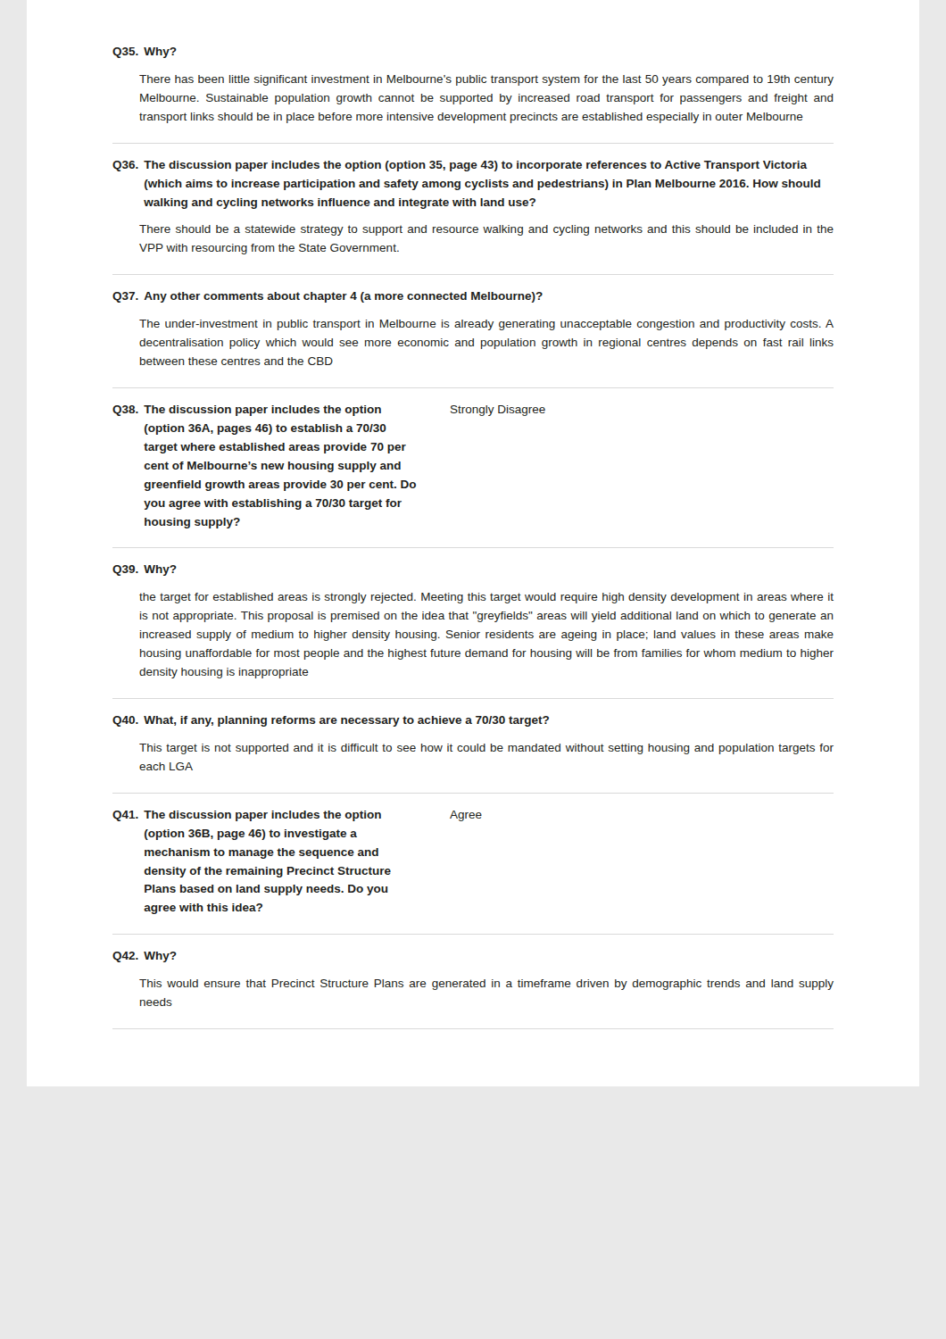Q35. Why?
There has been little significant investment in Melbourne's public transport system for the last 50 years compared to 19th century Melbourne. Sustainable population growth cannot be supported by increased road transport for passengers and freight and transport links should be in place before more intensive development precincts are established especially in outer Melbourne
Q36. The discussion paper includes the option (option 35, page 43) to incorporate references to Active Transport Victoria (which aims to increase participation and safety among cyclists and pedestrians) in Plan Melbourne 2016. How should walking and cycling networks influence and integrate with land use?
There should be a statewide strategy to support and resource walking and cycling networks and this should be included in the VPP with resourcing from the State Government.
Q37. Any other comments about chapter 4 (a more connected Melbourne)?
The under-investment in public transport in Melbourne is already generating unacceptable congestion and productivity costs. A decentralisation policy which would see more economic and population growth in regional centres depends on fast rail links between these centres and the CBD
Q38. The discussion paper includes the option (option 36A, pages 46) to establish a 70/30 target where established areas provide 70 per cent of Melbourne’s new housing supply and greenfield growth areas provide 30 per cent. Do you agree with establishing a 70/30 target for housing supply? Strongly Disagree
Q39. Why?
the target for established areas is strongly rejected. Meeting this target would require high density development in areas where it is not appropriate. This proposal is premised on the idea that "greyfields" areas will yield additional land on which to generate an increased supply of medium to higher density housing. Senior residents are ageing in place; land values in these areas make housing unaffordable for most people and the highest future demand for housing will be from families for whom medium to higher density housing is inappropriate
Q40. What, if any, planning reforms are necessary to achieve a 70/30 target?
This target is not supported and it is difficult to see how it could be mandated without setting housing and population targets for each LGA
Q41. The discussion paper includes the option (option 36B, page 46) to investigate a mechanism to manage the sequence and density of the remaining Precinct Structure Plans based on land supply needs. Do you agree with this idea? Agree
Q42. Why?
This would ensure that Precinct Structure Plans are generated in a timeframe driven by demographic trends and land supply needs